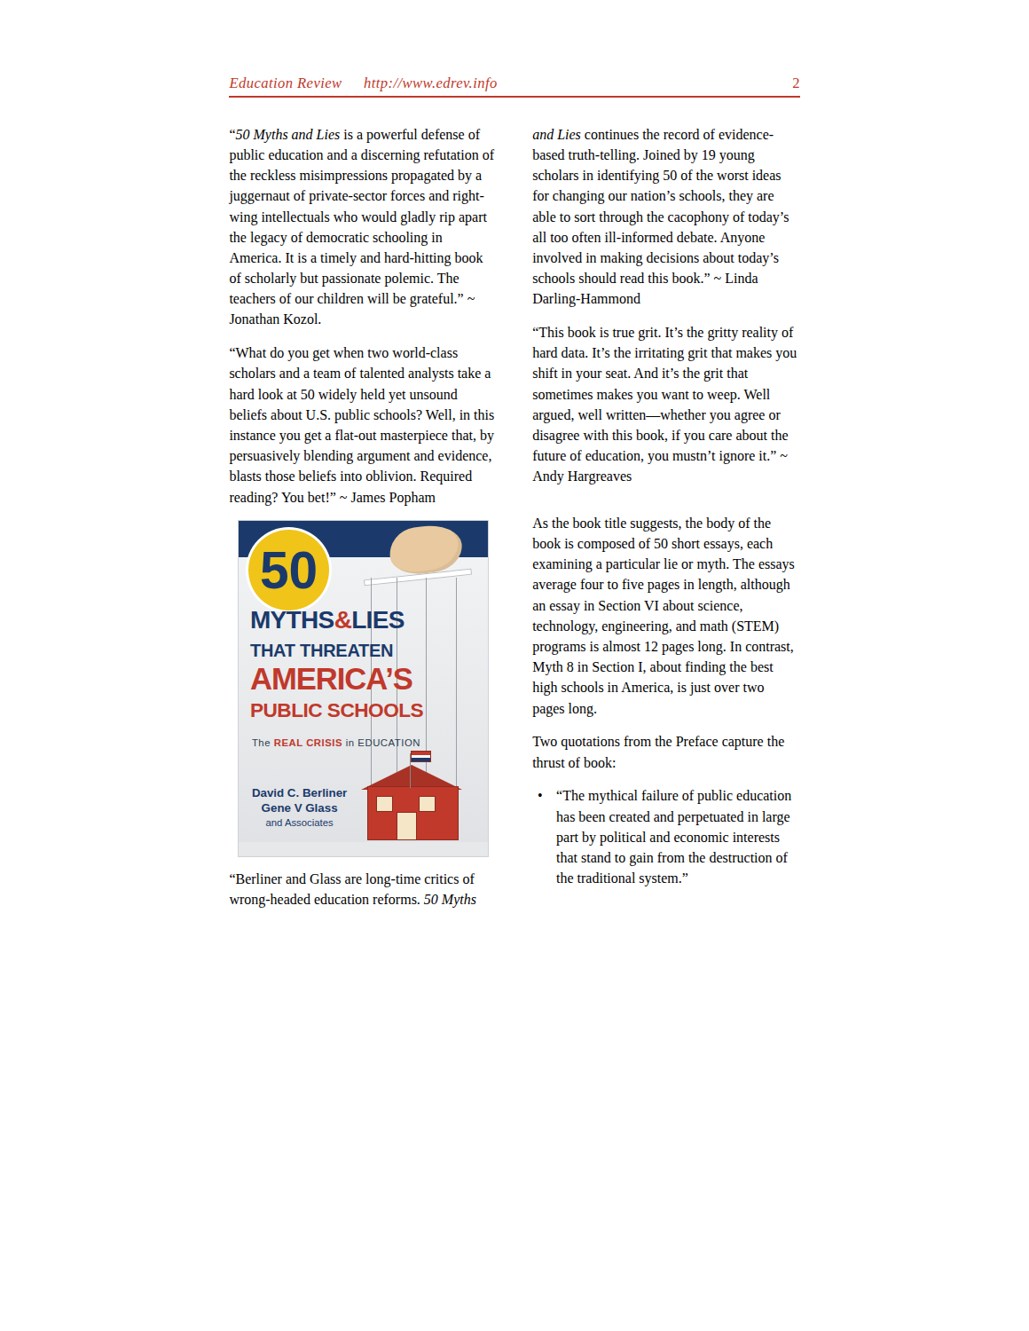Education Review http://www.edrev.info
2
“50 Myths and Lies is a powerful defense of public education and a discerning refutation of the reckless misimpressions propagated by a juggernaut of private-sector forces and right-wing intellectuals who would gladly rip apart the legacy of democratic schooling in America. It is a timely and hard-hitting book of scholarly but passionate polemic. The teachers of our children will be grateful.” ~ Jonathan Kozol.
“What do you get when two world-class scholars and a team of talented analysts take a hard look at 50 widely held yet unsound beliefs about U.S. public schools? Well, in this instance you get a flat-out masterpiece that, by persuasively blending argument and evidence, blasts those beliefs into oblivion. Required reading? You bet!” ~ James Popham
50
MYTHS&LIES
THAT THREATEN
AMERICA’S
PUBLIC SCHOOLS
The REAL CRISIS in EDUCATION
David C. Berliner
Gene V Glass
and Associates
“Berliner and Glass are long-time critics of wrong-headed education reforms. 50 Myths and Lies continues the record of evidence-based truth-telling. Joined by 19 young scholars in identifying 50 of the worst ideas for changing our nation’s schools, they are able to sort through the cacophony of today’s all too often ill-informed debate. Anyone involved in making decisions about today’s schools should read this book.” ~ Linda Darling-Hammond
“This book is true grit. It’s the gritty reality of hard data. It’s the irritating grit that makes you shift in your seat. And it’s the grit that sometimes makes you want to weep. Well argued, well written—whether you agree or disagree with this book, if you care about the future of education, you mustn’t ignore it.” ~ Andy Hargreaves
As the book title suggests, the body of the book is composed of 50 short essays, each examining a particular lie or myth. The essays average four to five pages in length, although an essay in Section VI about science, technology, engineering, and math (STEM) programs is almost 12 pages long. In contrast, Myth 8 in Section I, about finding the best high schools in America, is just over two pages long.
Two quotations from the Preface capture the thrust of book:
“The mythical failure of public education has been created and perpetuated in large part by political and economic interests that stand to gain from the destruction of the traditional system.”